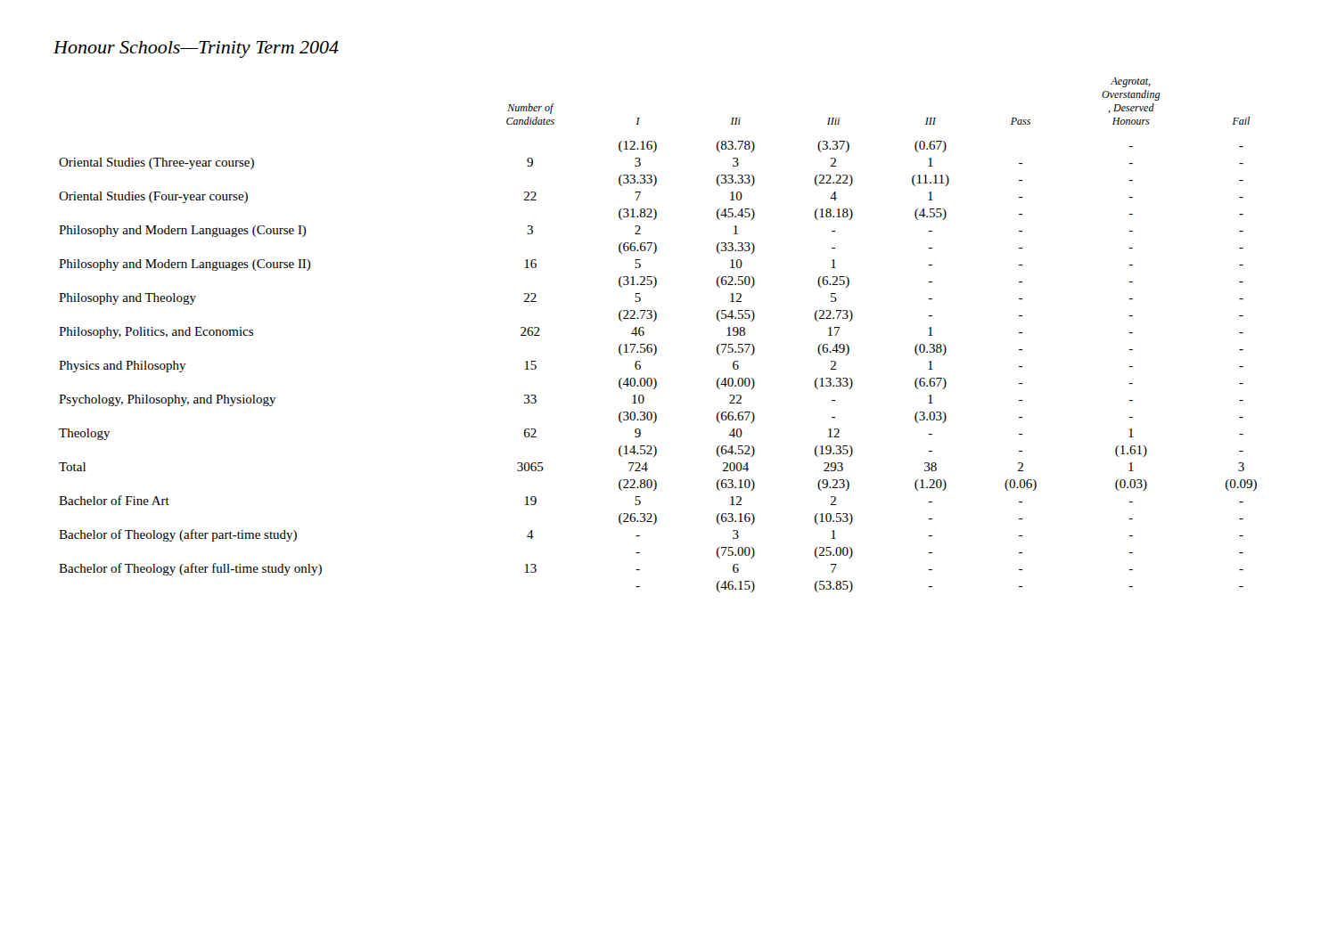Honour Schools—Trinity Term 2004
| | Number of Candidates | I | IIi | IIii | III | Pass | Aegrotat, Overstanding , Deserved Honours | Fail |
| --- | --- | --- | --- | --- | --- | --- | --- | --- |
| | | (12.16) | (83.78) | (3.37) | (0.67) | | - | - |
| Oriental Studies (Three-year course) | 9 | 3 | 3 | 2 | 1 | - | - | - |
| | | (33.33) | (33.33) | (22.22) | (11.11) | - | - | - |
| Oriental Studies (Four-year course) | 22 | 7 | 10 | 4 | 1 | - | - | - |
| | | (31.82) | (45.45) | (18.18) | (4.55) | - | - | - |
| Philosophy and Modern Languages (Course I) | 3 | 2 | 1 | - | - | - | - | - |
| | | (66.67) | (33.33) | - | - | - | - | - |
| Philosophy and Modern Languages (Course II) | 16 | 5 | 10 | 1 | - | - | - | - |
| | | (31.25) | (62.50) | (6.25) | - | - | - | - |
| Philosophy and Theology | 22 | 5 | 12 | 5 | - | - | - | - |
| | | (22.73) | (54.55) | (22.73) | - | - | - | - |
| Philosophy, Politics, and Economics | 262 | 46 | 198 | 17 | 1 | - | - | - |
| | | (17.56) | (75.57) | (6.49) | (0.38) | - | - | - |
| Physics and Philosophy | 15 | 6 | 6 | 2 | 1 | - | - | - |
| | | (40.00) | (40.00) | (13.33) | (6.67) | - | - | - |
| Psychology, Philosophy, and Physiology | 33 | 10 | 22 | - | 1 | - | - | - |
| | | (30.30) | (66.67) | - | (3.03) | - | - | - |
| Theology | 62 | 9 | 40 | 12 | - | - | 1 | - |
| | | (14.52) | (64.52) | (19.35) | - | - | (1.61) | - |
| Total | 3065 | 724 | 2004 | 293 | 38 | 2 | 1 | 3 |
| | | (22.80) | (63.10) | (9.23) | (1.20) | (0.06) | (0.03) | (0.09) |
| Bachelor of Fine Art | 19 | 5 | 12 | 2 | - | - | - | - |
| | | (26.32) | (63.16) | (10.53) | - | - | - | - |
| Bachelor of Theology (after part-time study) | 4 | - | 3 | 1 | - | - | - | - |
| | | - | (75.00) | (25.00) | - | - | - | - |
| Bachelor of Theology (after full-time study only) | 13 | - | 6 | 7 | - | - | - | - |
| | | - | (46.15) | (53.85) | - | - | - | - |